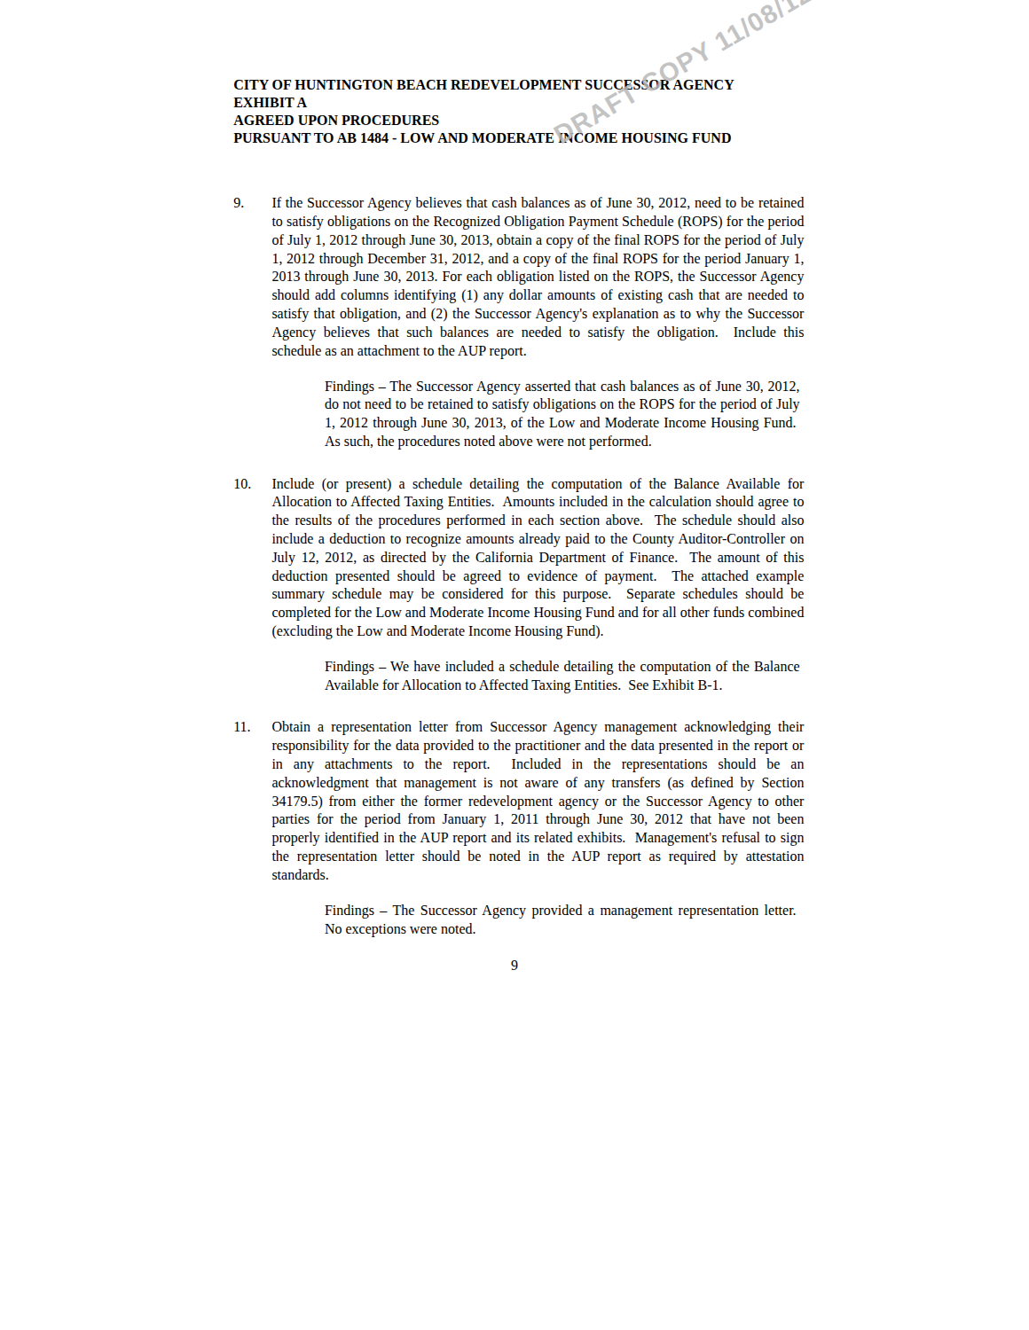DRAFT COPY 11/08/12
CITY OF HUNTINGTON BEACH REDEVELOPMENT SUCCESSOR AGENCY
EXHIBIT A
AGREED UPON PROCEDURES
PURSUANT TO AB 1484 - LOW AND MODERATE INCOME HOUSING FUND
9. If the Successor Agency believes that cash balances as of June 30, 2012, need to be retained to satisfy obligations on the Recognized Obligation Payment Schedule (ROPS) for the period of July 1, 2012 through June 30, 2013, obtain a copy of the final ROPS for the period of July 1, 2012 through December 31, 2012, and a copy of the final ROPS for the period January 1, 2013 through June 30, 2013. For each obligation listed on the ROPS, the Successor Agency should add columns identifying (1) any dollar amounts of existing cash that are needed to satisfy that obligation, and (2) the Successor Agency's explanation as to why the Successor Agency believes that such balances are needed to satisfy the obligation. Include this schedule as an attachment to the AUP report.
Findings – The Successor Agency asserted that cash balances as of June 30, 2012, do not need to be retained to satisfy obligations on the ROPS for the period of July 1, 2012 through June 30, 2013, of the Low and Moderate Income Housing Fund. As such, the procedures noted above were not performed.
10. Include (or present) a schedule detailing the computation of the Balance Available for Allocation to Affected Taxing Entities. Amounts included in the calculation should agree to the results of the procedures performed in each section above. The schedule should also include a deduction to recognize amounts already paid to the County Auditor-Controller on July 12, 2012, as directed by the California Department of Finance. The amount of this deduction presented should be agreed to evidence of payment. The attached example summary schedule may be considered for this purpose. Separate schedules should be completed for the Low and Moderate Income Housing Fund and for all other funds combined (excluding the Low and Moderate Income Housing Fund).
Findings – We have included a schedule detailing the computation of the Balance Available for Allocation to Affected Taxing Entities. See Exhibit B-1.
11. Obtain a representation letter from Successor Agency management acknowledging their responsibility for the data provided to the practitioner and the data presented in the report or in any attachments to the report. Included in the representations should be an acknowledgment that management is not aware of any transfers (as defined by Section 34179.5) from either the former redevelopment agency or the Successor Agency to other parties for the period from January 1, 2011 through June 30, 2012 that have not been properly identified in the AUP report and its related exhibits. Management's refusal to sign the representation letter should be noted in the AUP report as required by attestation standards.
Findings – The Successor Agency provided a management representation letter. No exceptions were noted.
9